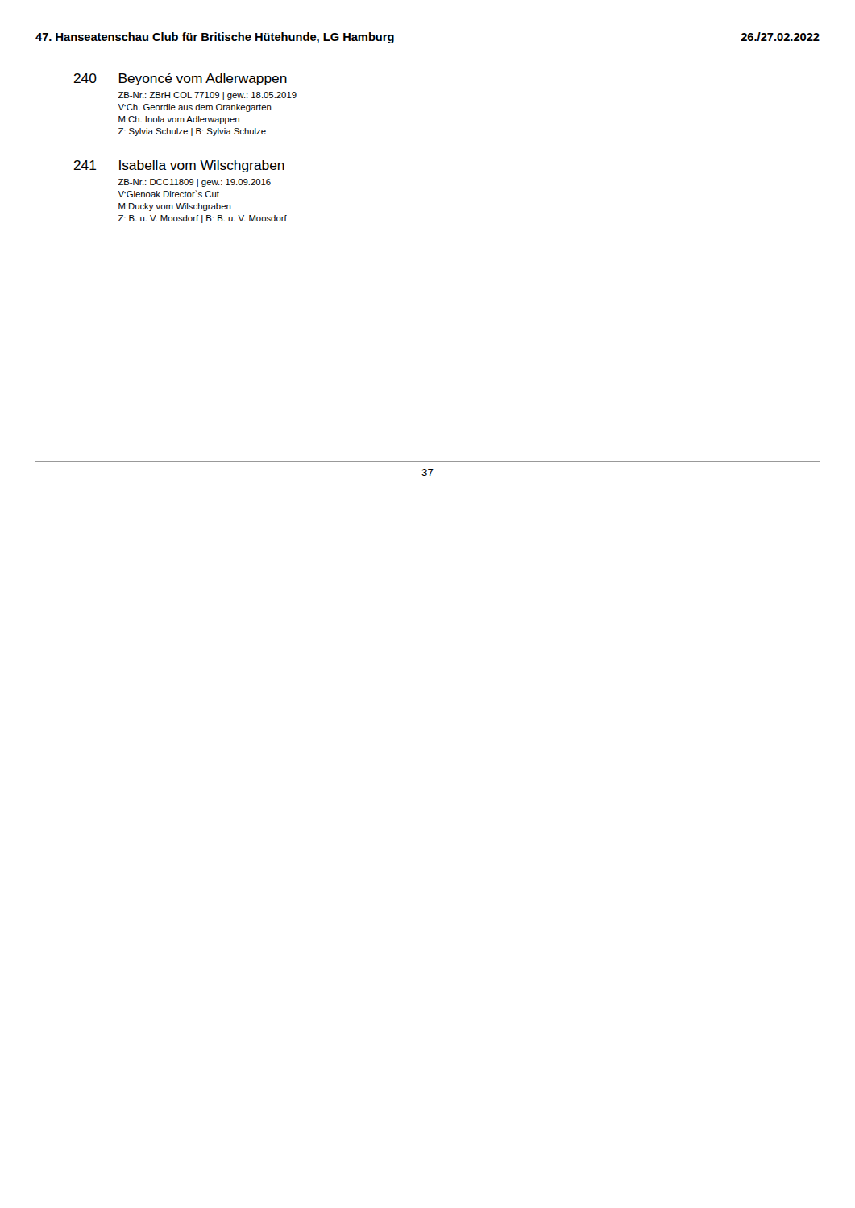47. Hanseatenschau Club für Britische Hütehunde, LG Hamburg 26./27.02.2022
240
Beyoncé vom Adlerwappen
ZB-Nr.: ZBrH COL 77109 | gew.: 18.05.2019
V:Ch. Geordie aus dem Orankegarten
M:Ch. Inola vom Adlerwappen
Z: Sylvia Schulze | B: Sylvia Schulze
241
Isabella vom Wilschgraben
ZB-Nr.: DCC11809 | gew.: 19.09.2016
V:Glenoak Director`s Cut
M:Ducky vom Wilschgraben
Z: B. u. V. Moosdorf | B: B. u. V. Moosdorf
37